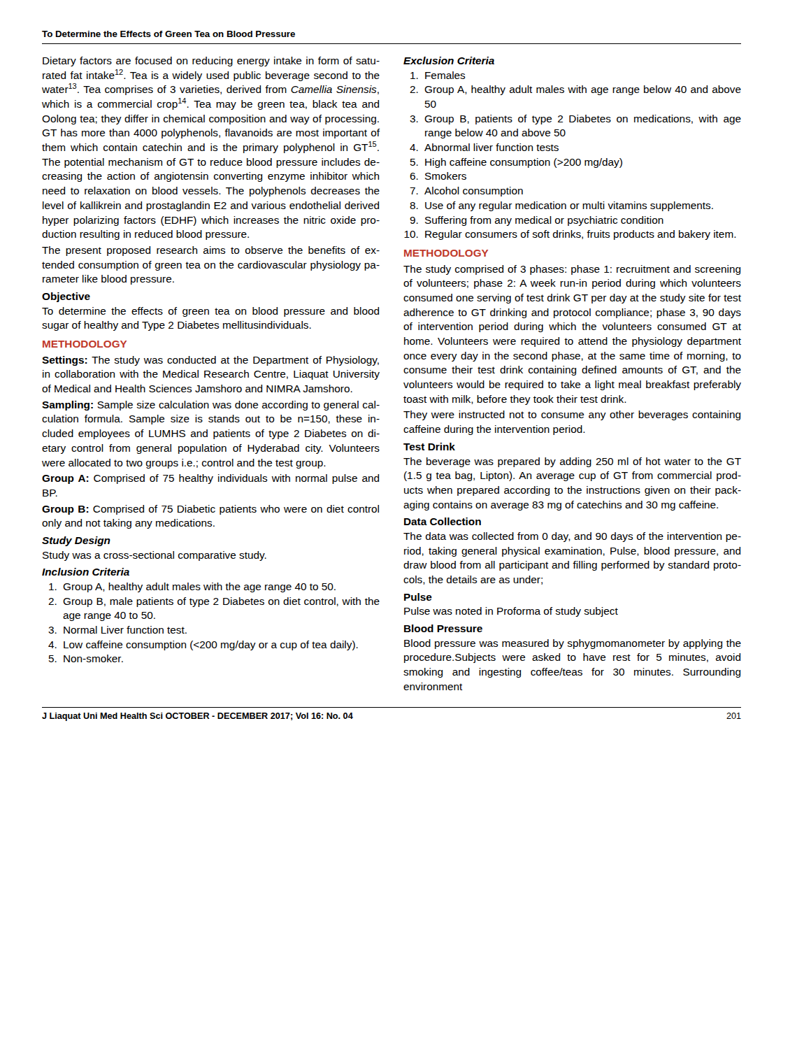To Determine the Effects of Green Tea on Blood Pressure
Dietary factors are focused on reducing energy intake in form of saturated fat intake12. Tea is a widely used public beverage second to the water13. Tea comprises of 3 varieties, derived from Camellia Sinensis, which is a commercial crop14. Tea may be green tea, black tea and Oolong tea; they differ in chemical composition and way of processing. GT has more than 4000 polyphenols, flavanoids are most important of them which contain catechin and is the primary polyphenol in GT15. The potential mechanism of GT to reduce blood pressure includes decreasing the action of angiotensin converting enzyme inhibitor which need to relaxation on blood vessels. The polyphenols decreases the level of kallikrein and prostaglandin E2 and various endothelial derived hyper polarizing factors (EDHF) which increases the nitric oxide production resulting in reduced blood pressure.
The present proposed research aims to observe the benefits of extended consumption of green tea on the cardiovascular physiology parameter like blood pressure.
Objective
To determine the effects of green tea on blood pressure and blood sugar of healthy and Type 2 Diabetes mellitusindividuals.
Methodology
Settings: The study was conducted at the Department of Physiology, in collaboration with the Medical Research Centre, Liaquat University of Medical and Health Sciences Jamshoro and NIMRA Jamshoro.
Sampling: Sample size calculation was done according to general calculation formula. Sample size is stands out to be n=150, these included employees of LUMHS and patients of type 2 Diabetes on dietary control from general population of Hyderabad city. Volunteers were allocated to two groups i.e.; control and the test group.
Group A: Comprised of 75 healthy individuals with normal pulse and BP.
Group B: Comprised of 75 Diabetic patients who were on diet control only and not taking any medications.
Study Design
Study was a cross-sectional comparative study.
Inclusion Criteria
Group A, healthy adult males with the age range 40 to 50.
Group B, male patients of type 2 Diabetes on diet control, with the age range 40 to 50.
Normal Liver function test.
Low caffeine consumption (<200 mg/day or a cup of tea daily).
Non-smoker.
Exclusion Criteria
Females
Group A, healthy adult males with age range below 40 and above 50
Group B, patients of type 2 Diabetes on medications, with age range below 40 and above 50
Abnormal liver function tests
High caffeine consumption (>200 mg/day)
Smokers
Alcohol consumption
Use of any regular medication or multi vitamins supplements.
Suffering from any medical or psychiatric condition
Regular consumers of soft drinks, fruits products and bakery item.
Methodology
The study comprised of 3 phases: phase 1: recruitment and screening of volunteers; phase 2: A week run-in period during which volunteers consumed one serving of test drink GT per day at the study site for test adherence to GT drinking and protocol compliance; phase 3, 90 days of intervention period during which the volunteers consumed GT at home. Volunteers were required to attend the physiology department once every day in the second phase, at the same time of morning, to consume their test drink containing defined amounts of GT, and the volunteers would be required to take a light meal breakfast preferably toast with milk, before they took their test drink.
They were instructed not to consume any other beverages containing caffeine during the intervention period.
Test Drink
The beverage was prepared by adding 250 ml of hot water to the GT (1.5 g tea bag, Lipton). An average cup of GT from commercial products when prepared according to the instructions given on their packaging contains on average 83 mg of catechins and 30 mg caffeine.
Data Collection
The data was collected from 0 day, and 90 days of the intervention period, taking general physical examination, Pulse, blood pressure, and draw blood from all participant and filling performed by standard protocols, the details are as under;
Pulse
Pulse was noted in Proforma of study subject
Blood Pressure
Blood pressure was measured by sphygmomanometer by applying the procedure.Subjects were asked to have rest for 5 minutes, avoid smoking and ingesting coffee/teas for 30 minutes. Surrounding environment
J Liaquat Uni Med Health Sci OCTOBER - DECEMBER 2017; Vol 16: No. 04 201